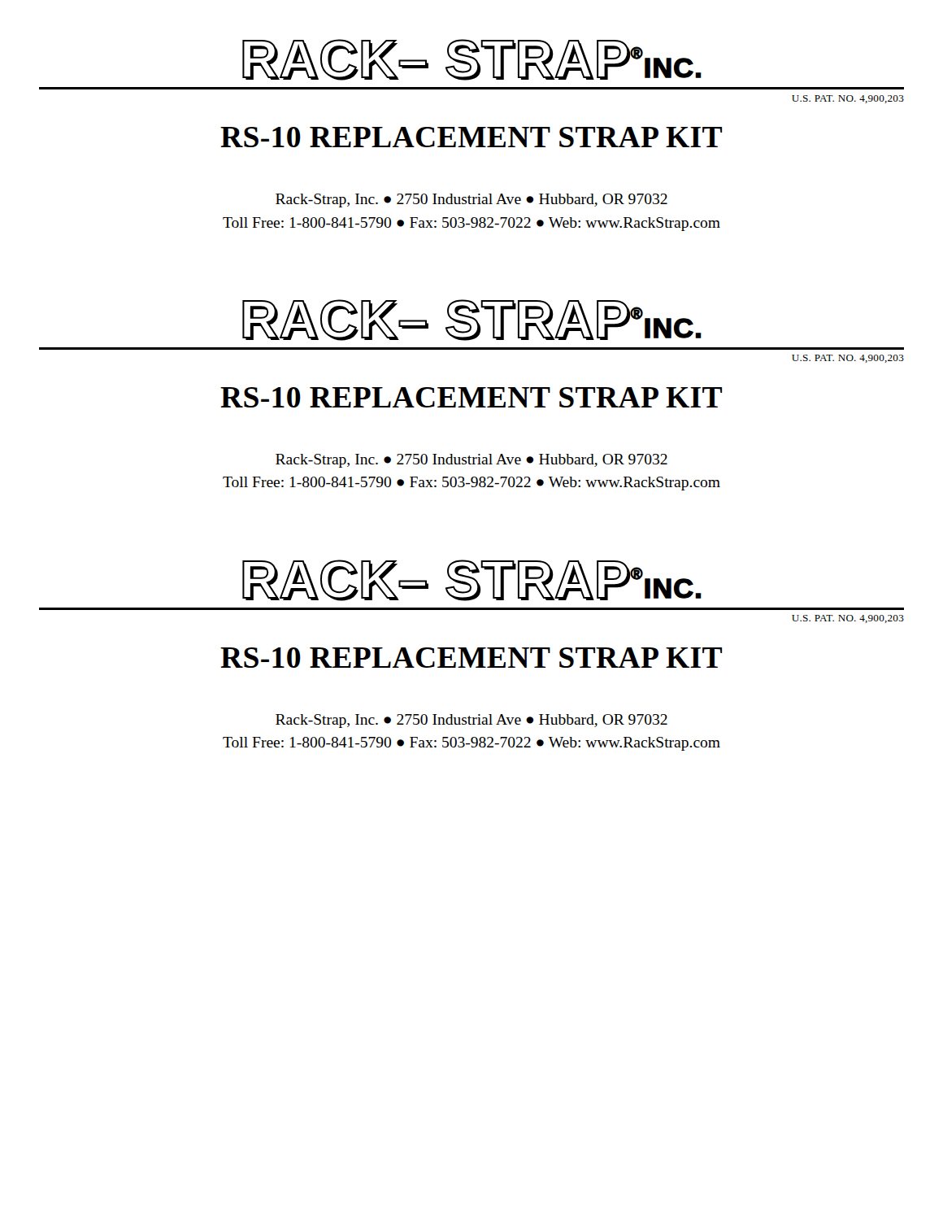RACK– STRAP®INC.
U.S. PAT. NO. 4,900,203
RS-10 REPLACEMENT STRAP KIT
Rack-Strap, Inc. ● 2750 Industrial Ave ● Hubbard, OR 97032
Toll Free: 1-800-841-5790 ● Fax: 503-982-7022 ● Web: www.RackStrap.com
RACK– STRAP®INC.
U.S. PAT. NO. 4,900,203
RS-10 REPLACEMENT STRAP KIT
Rack-Strap, Inc. ● 2750 Industrial Ave ● Hubbard, OR 97032
Toll Free: 1-800-841-5790 ● Fax: 503-982-7022 ● Web: www.RackStrap.com
RACK– STRAP®INC.
U.S. PAT. NO. 4,900,203
RS-10 REPLACEMENT STRAP KIT
Rack-Strap, Inc. ● 2750 Industrial Ave ● Hubbard, OR 97032
Toll Free: 1-800-841-5790 ● Fax: 503-982-7022 ● Web: www.RackStrap.com